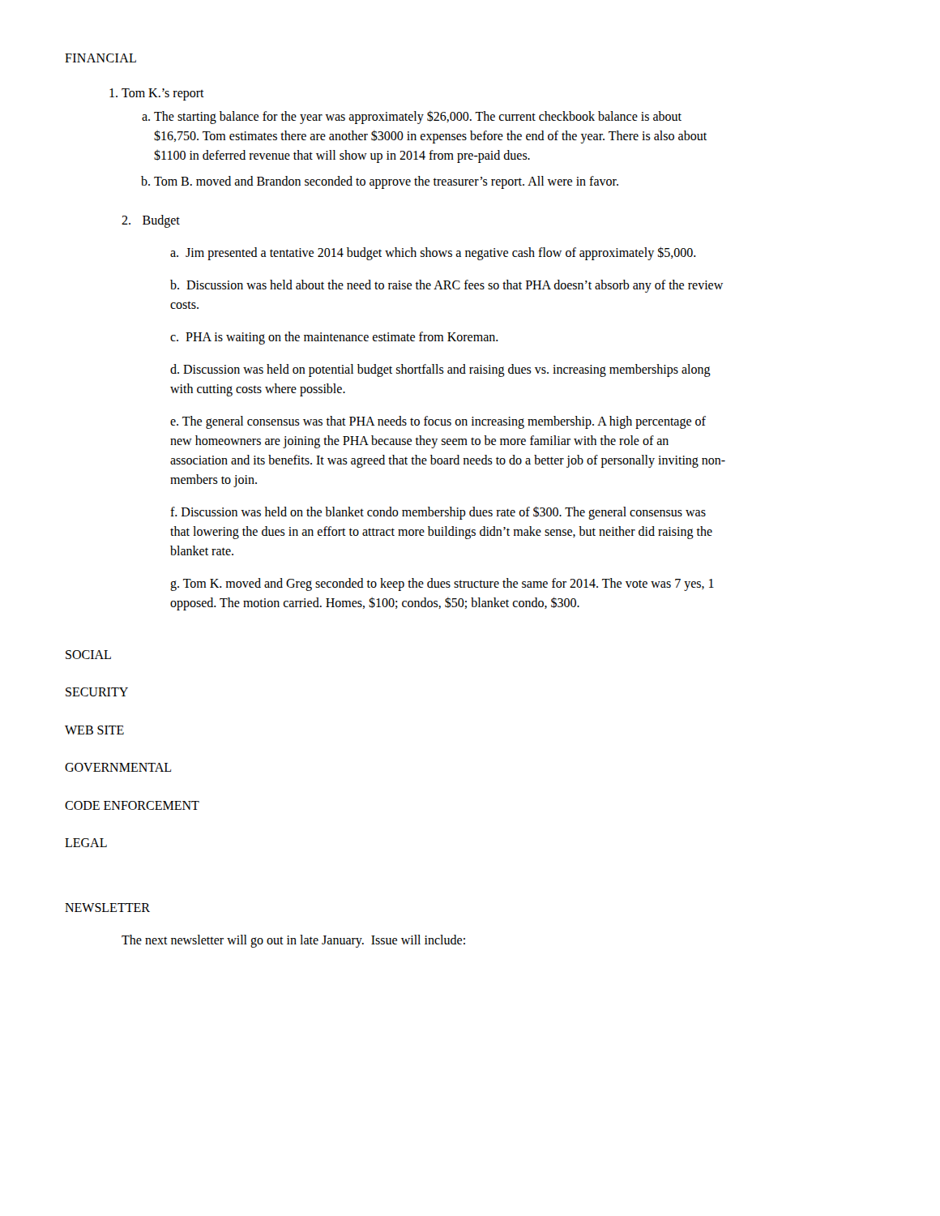FINANCIAL
Tom K.’s report
The starting balance for the year was approximately $26,000. The current checkbook balance is about $16,750. Tom estimates there are another $3000 in expenses before the end of the year. There is also about $1100 in deferred revenue that will show up in 2014 from pre-paid dues.
Tom B. moved and Brandon seconded to approve the treasurer’s report. All were in favor.
2. Budget
a. Jim presented a tentative 2014 budget which shows a negative cash flow of approximately $5,000.
b. Discussion was held about the need to raise the ARC fees so that PHA doesn’t absorb any of the review costs.
c. PHA is waiting on the maintenance estimate from Koreman.
d. Discussion was held on potential budget shortfalls and raising dues vs. increasing memberships along with cutting costs where possible.
e. The general consensus was that PHA needs to focus on increasing membership. A high percentage of new homeowners are joining the PHA because they seem to be more familiar with the role of an association and its benefits. It was agreed that the board needs to do a better job of personally inviting non-members to join.
f. Discussion was held on the blanket condo membership dues rate of $300. The general consensus was that lowering the dues in an effort to attract more buildings didn’t make sense, but neither did raising the blanket rate.
g. Tom K. moved and Greg seconded to keep the dues structure the same for 2014. The vote was 7 yes, 1 opposed. The motion carried. Homes, $100; condos, $50; blanket condo, $300.
SOCIAL
SECURITY
WEB SITE
GOVERNMENTAL
CODE ENFORCEMENT
LEGAL
NEWSLETTER
The next newsletter will go out in late January. Issue will include: